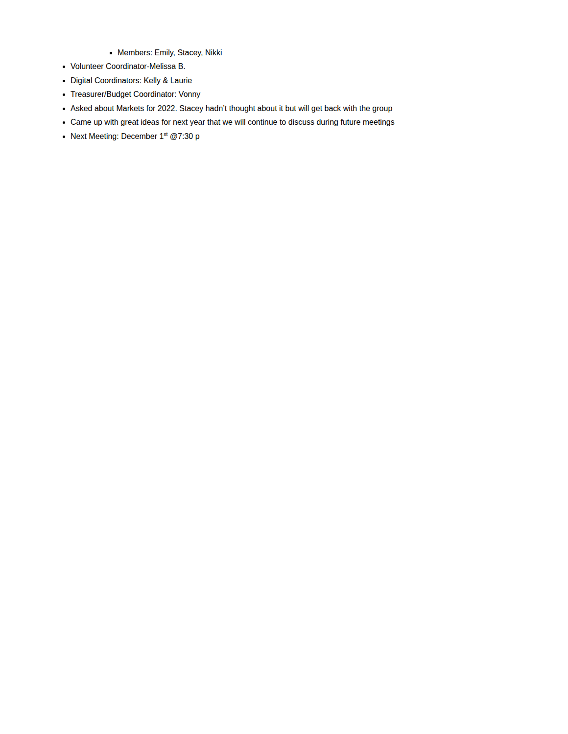Members: Emily, Stacey, Nikki
Volunteer Coordinator-Melissa B.
Digital Coordinators: Kelly & Laurie
Treasurer/Budget Coordinator: Vonny
Asked about Markets for 2022. Stacey hadn’t thought about it but will get back with the group
Came up with great ideas for next year that we will continue to discuss during future meetings
Next Meeting: December 1st @7:30 p